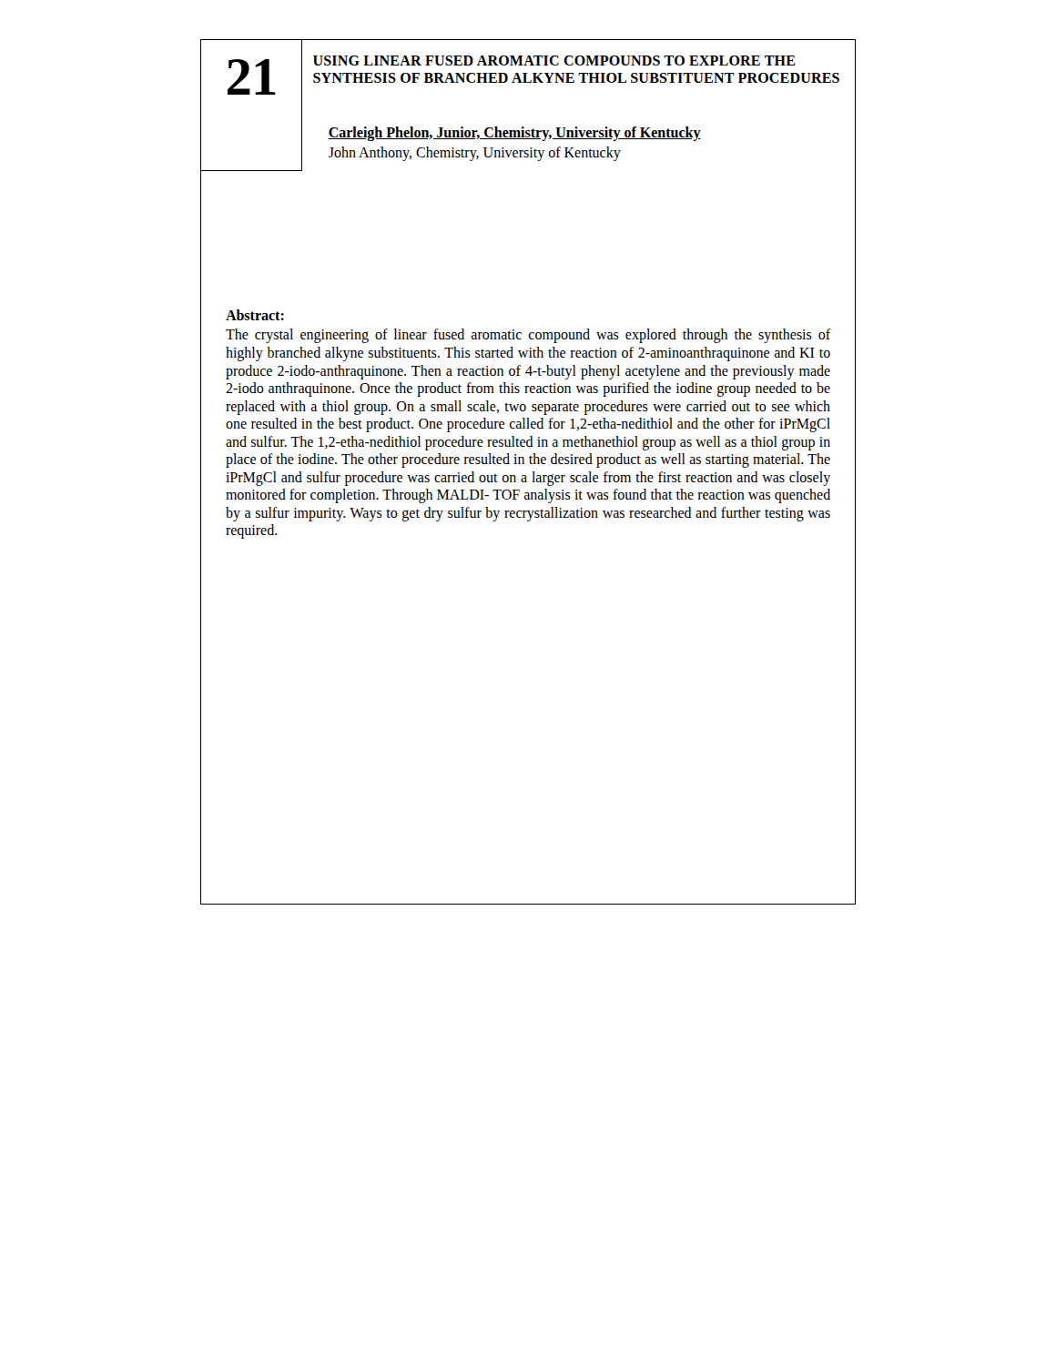21
Using Linear Fused Aromatic Compounds to Explore the Synthesis of Branched Alkyne Thiol Substituent Procedures
Carleigh Phelon, Junior, Chemistry, University of Kentucky John Anthony, Chemistry, University of Kentucky
Abstract:
The crystal engineering of linear fused aromatic compound was explored through the synthesis of highly branched alkyne substituents. This started with the reaction of 2-aminoanthraquinone and KI to produce 2-iodo-anthraquinone. Then a reaction of 4-t-butyl phenyl acetylene and the previously made 2-iodo anthraquinone. Once the product from this reaction was purified the iodine group needed to be replaced with a thiol group. On a small scale, two separate procedures were carried out to see which one resulted in the best product. One procedure called for 1,2-etha-nedithiol and the other for iPrMgCl and sulfur. The 1,2-etha-nedithiol procedure resulted in a methanethiol group as well as a thiol group in place of the iodine. The other procedure resulted in the desired product as well as starting material. The iPrMgCl and sulfur procedure was carried out on a larger scale from the first reaction and was closely monitored for completion. Through MALDI- TOF analysis it was found that the reaction was quenched by a sulfur impurity. Ways to get dry sulfur by recrystallization was researched and further testing was required.